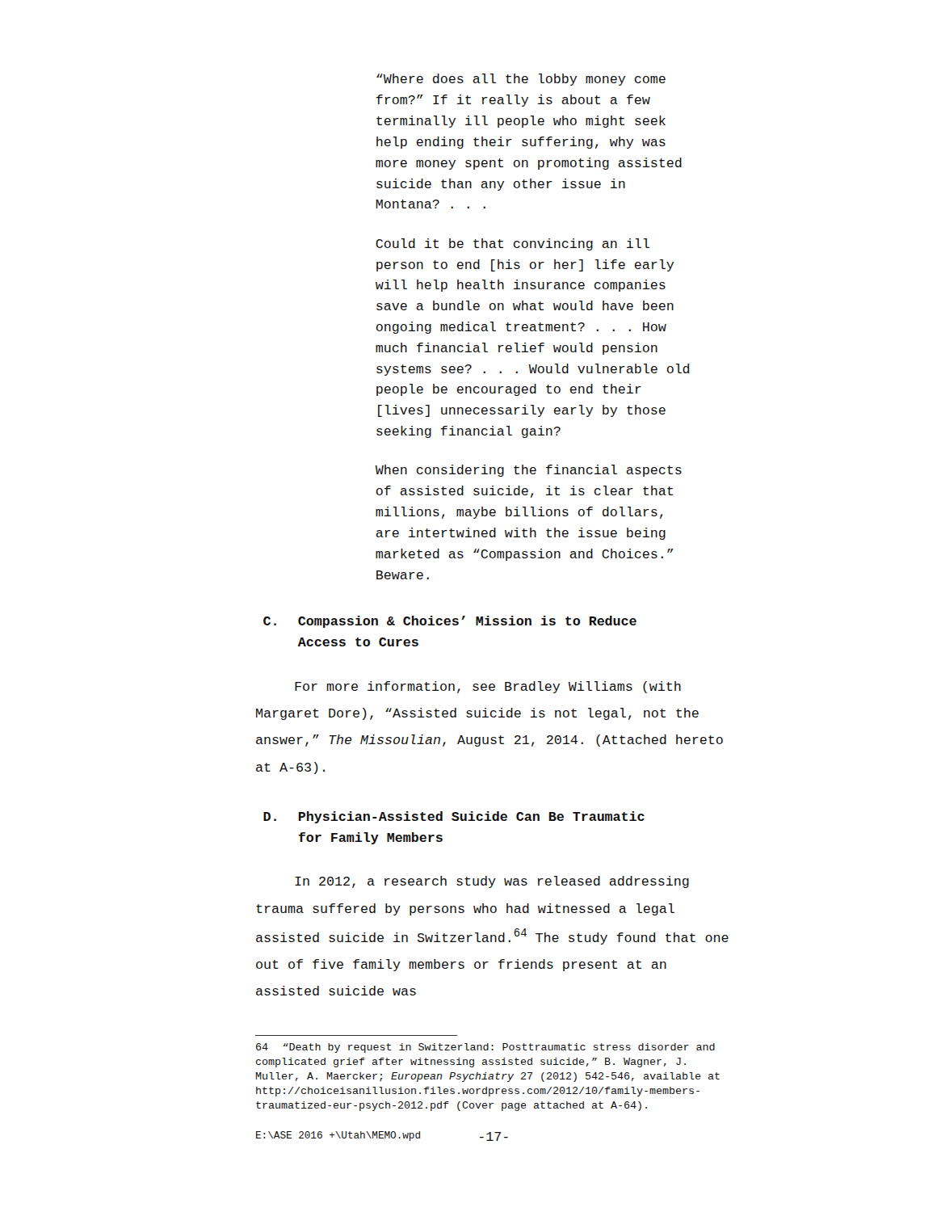“Where does all the lobby money come from?” If it really is about a few terminally ill people who might seek help ending their suffering, why was more money spent on promoting assisted suicide than any other issue in Montana? . . .
Could it be that convincing an ill person to end [his or her] life early will help health insurance companies save a bundle on what would have been ongoing medical treatment? . . . How much financial relief would pension systems see? . . . Would vulnerable old people be encouraged to end their [lives] unnecessarily early by those seeking financial gain?
When considering the financial aspects of assisted suicide, it is clear that millions, maybe billions of dollars, are intertwined with the issue being marketed as “Compassion and Choices.” Beware.
C. Compassion & Choices’ Mission is to Reduce
Access to Cures
For more information, see Bradley Williams (with Margaret Dore), “Assisted suicide is not legal, not the answer,” The Missoulian, August 21, 2014. (Attached hereto at A-63).
D. Physician-Assisted Suicide Can Be Traumatic
for Family Members
In 2012, a research study was released addressing trauma suffered by persons who had witnessed a legal assisted suicide in Switzerland.64 The study found that one out of five family members or friends present at an assisted suicide was
64“Death by request in Switzerland: Posttraumatic stress disorder and complicated grief after witnessing assisted suicide,” B. Wagner, J. Muller, A. Maercker; European Psychiatry 27 (2012) 542-546, available at http://choiceisanillusion.files.wordpress.com/2012/10/family-members-traumatized-eur-psych-2012.pdf (Cover page attached at A-64).
E:\ASE 2016 +\Utah\MEMO.wpd -17-